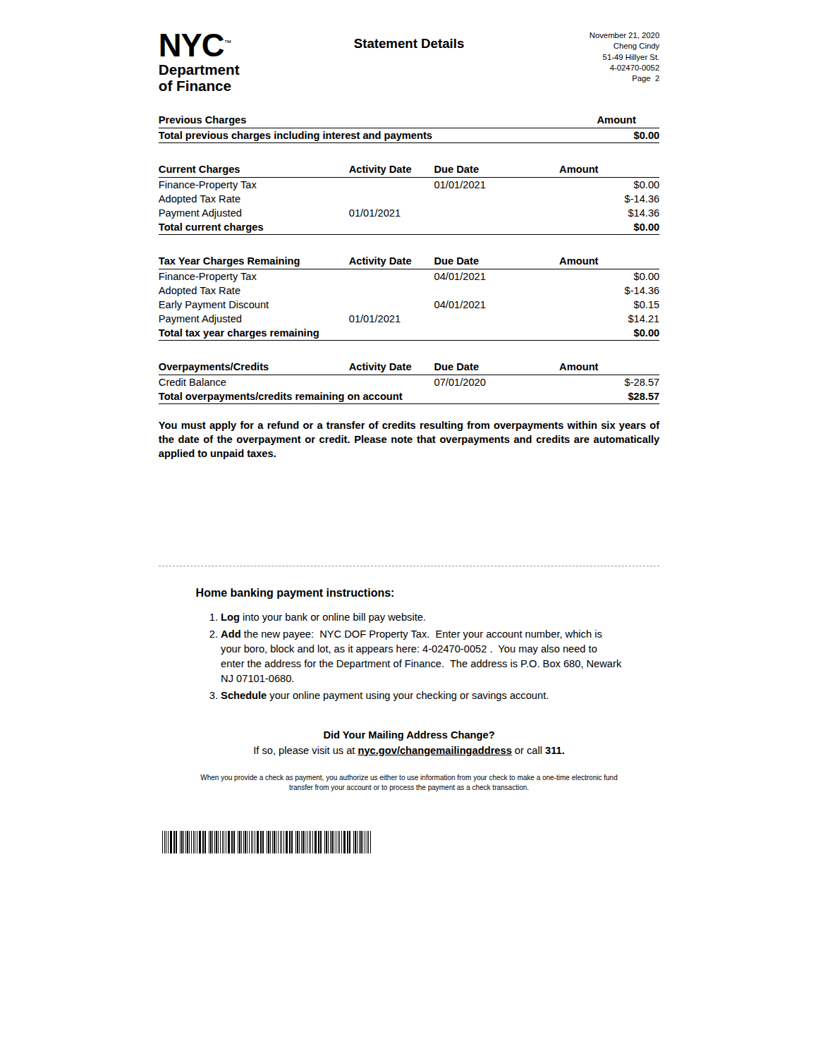NYC™
Department
of Finance
Statement Details
November 21, 2020
Cheng Cindy
51-49 Hillyer St.
4-02470-0052
Page 2
| Previous Charges | Amount |
| --- | --- |
| Total previous charges including interest and payments | $0.00 |
| Current Charges | Activity Date | Due Date | Amount |
| --- | --- | --- | --- |
| Finance-Property Tax | | 01/01/2021 | $0.00 |
| Adopted Tax Rate | | | $-14.36 |
| Payment Adjusted | 01/01/2021 | | $14.36 |
| Total current charges | | | $0.00 |
| Tax Year Charges Remaining | Activity Date | Due Date | Amount |
| --- | --- | --- | --- |
| Finance-Property Tax | | 04/01/2021 | $0.00 |
| Adopted Tax Rate | | | $-14.36 |
| Early Payment Discount | | 04/01/2021 | $0.15 |
| Payment Adjusted | 01/01/2021 | | $14.21 |
| Total tax year charges remaining | | | $0.00 |
| Overpayments/Credits | Activity Date | Due Date | Amount |
| --- | --- | --- | --- |
| Credit Balance | | 07/01/2020 | $-28.57 |
| Total overpayments/credits remaining on account | $28.57 |
You must apply for a refund or a transfer of credits resulting from overpayments within six years of the date of the overpayment or credit. Please note that overpayments and credits are automatically applied to unpaid taxes.
Home banking payment instructions:
Log into your bank or online bill pay website.
Add the new payee: NYC DOF Property Tax. Enter your account number, which is your boro, block and lot, as it appears here: 4-02470-0052 . You may also need to enter the address for the Department of Finance. The address is P.O. Box 680, Newark NJ 07101-0680.
Schedule your online payment using your checking or savings account.
Did Your Mailing Address Change?
If so, please visit us at nyc.gov/changemailingaddress or call 311.
When you provide a check as payment, you authorize us either to use information from your check to make a one-time electronic fund
transfer from your account or to process the payment as a check transaction.